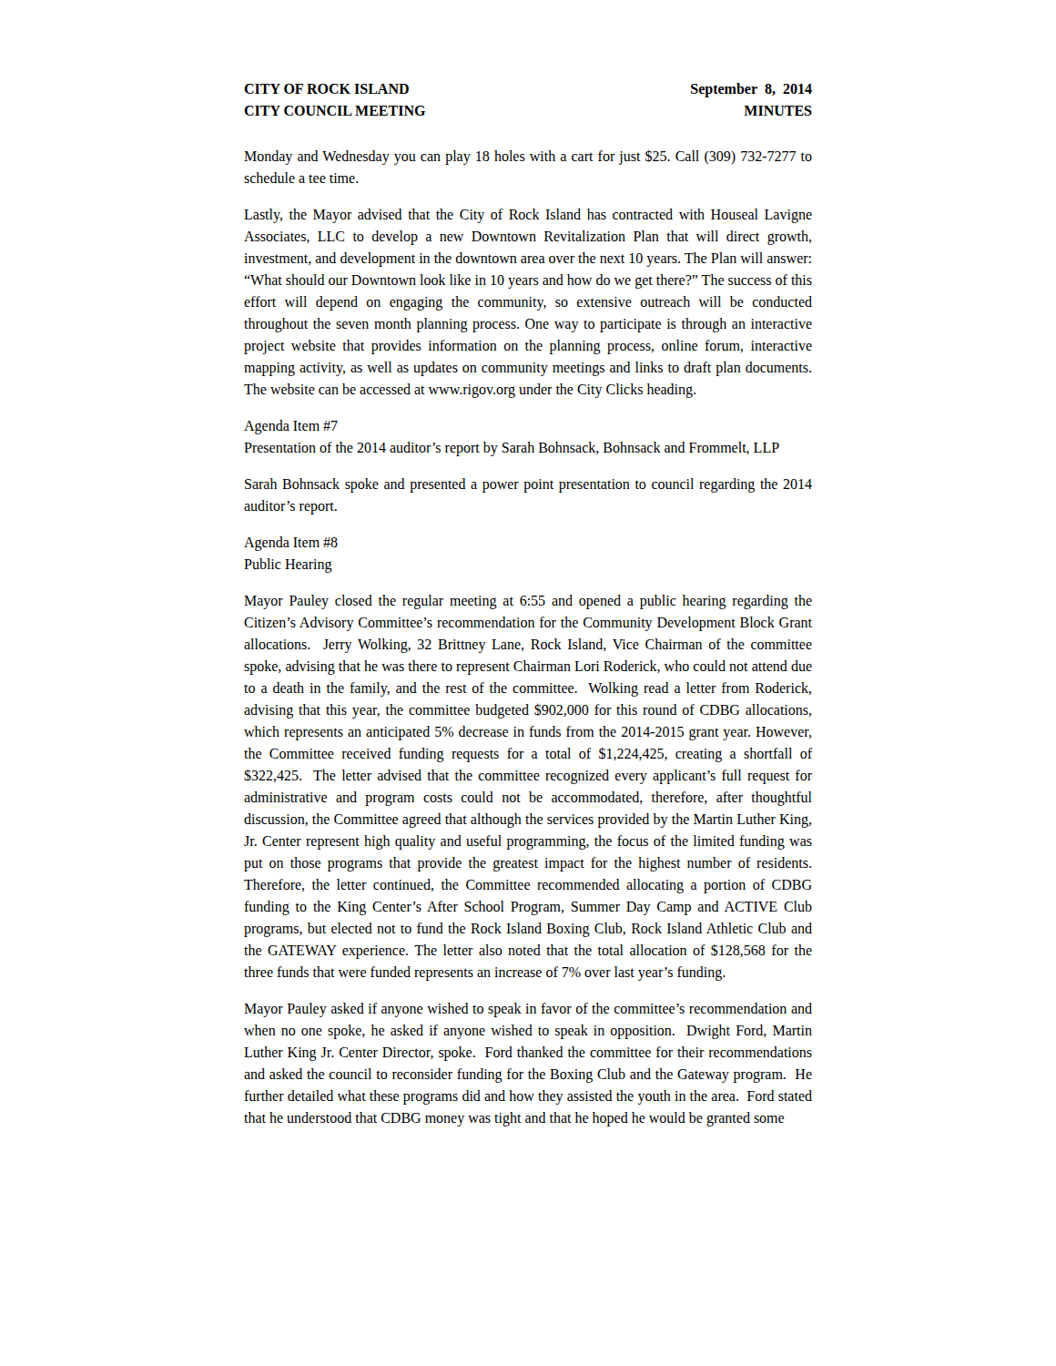CITY OF ROCK ISLAND
CITY COUNCIL MEETING
September 8, 2014
MINUTES
Monday and Wednesday you can play 18 holes with a cart for just $25. Call (309) 732-7277 to schedule a tee time.
Lastly, the Mayor advised that the City of Rock Island has contracted with Houseal Lavigne Associates, LLC to develop a new Downtown Revitalization Plan that will direct growth, investment, and development in the downtown area over the next 10 years. The Plan will answer: “What should our Downtown look like in 10 years and how do we get there?” The success of this effort will depend on engaging the community, so extensive outreach will be conducted throughout the seven month planning process. One way to participate is through an interactive project website that provides information on the planning process, online forum, interactive mapping activity, as well as updates on community meetings and links to draft plan documents. The website can be accessed at www.rigov.org under the City Clicks heading.
Agenda Item #7
Presentation of the 2014 auditor’s report by Sarah Bohnsack, Bohnsack and Frommelt, LLP
Sarah Bohnsack spoke and presented a power point presentation to council regarding the 2014 auditor’s report.
Agenda Item #8
Public Hearing
Mayor Pauley closed the regular meeting at 6:55 and opened a public hearing regarding the Citizen’s Advisory Committee’s recommendation for the Community Development Block Grant allocations. Jerry Wolking, 32 Brittney Lane, Rock Island, Vice Chairman of the committee spoke, advising that he was there to represent Chairman Lori Roderick, who could not attend due to a death in the family, and the rest of the committee. Wolking read a letter from Roderick, advising that this year, the committee budgeted $902,000 for this round of CDBG allocations, which represents an anticipated 5% decrease in funds from the 2014-2015 grant year. However, the Committee received funding requests for a total of $1,224,425, creating a shortfall of $322,425. The letter advised that the committee recognized every applicant’s full request for administrative and program costs could not be accommodated, therefore, after thoughtful discussion, the Committee agreed that although the services provided by the Martin Luther King, Jr. Center represent high quality and useful programming, the focus of the limited funding was put on those programs that provide the greatest impact for the highest number of residents. Therefore, the letter continued, the Committee recommended allocating a portion of CDBG funding to the King Center’s After School Program, Summer Day Camp and ACTIVE Club programs, but elected not to fund the Rock Island Boxing Club, Rock Island Athletic Club and the GATEWAY experience. The letter also noted that the total allocation of $128,568 for the three funds that were funded represents an increase of 7% over last year’s funding.
Mayor Pauley asked if anyone wished to speak in favor of the committee’s recommendation and when no one spoke, he asked if anyone wished to speak in opposition. Dwight Ford, Martin Luther King Jr. Center Director, spoke. Ford thanked the committee for their recommendations and asked the council to reconsider funding for the Boxing Club and the Gateway program. He further detailed what these programs did and how they assisted the youth in the area. Ford stated that he understood that CDBG money was tight and that he hoped he would be granted some